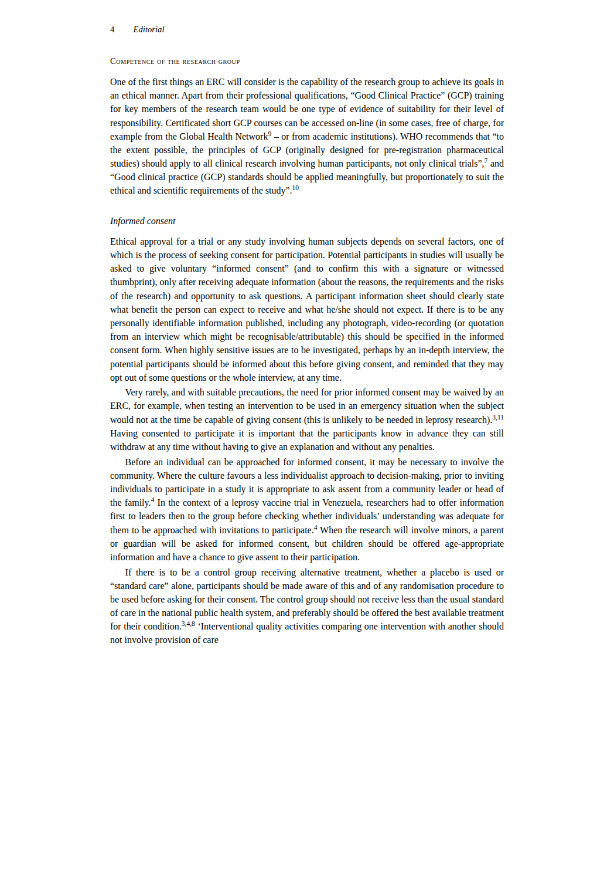4 Editorial
Competence of the research group
One of the first things an ERC will consider is the capability of the research group to achieve its goals in an ethical manner. Apart from their professional qualifications, “Good Clinical Practice” (GCP) training for key members of the research team would be one type of evidence of suitability for their level of responsibility. Certificated short GCP courses can be accessed on-line (in some cases, free of charge, for example from the Global Health Network9 – or from academic institutions). WHO recommends that “to the extent possible, the principles of GCP (originally designed for pre-registration pharmaceutical studies) should apply to all clinical research involving human participants, not only clinical trials”,7 and “Good clinical practice (GCP) standards should be applied meaningfully, but proportionately to suit the ethical and scientific requirements of the study”.10
Informed consent
Ethical approval for a trial or any study involving human subjects depends on several factors, one of which is the process of seeking consent for participation. Potential participants in studies will usually be asked to give voluntary “informed consent” (and to confirm this with a signature or witnessed thumbprint), only after receiving adequate information (about the reasons, the requirements and the risks of the research) and opportunity to ask questions. A participant information sheet should clearly state what benefit the person can expect to receive and what he/she should not expect. If there is to be any personally identifiable information published, including any photograph, video-recording (or quotation from an interview which might be recognisable/attributable) this should be specified in the informed consent form. When highly sensitive issues are to be investigated, perhaps by an in-depth interview, the potential participants should be informed about this before giving consent, and reminded that they may opt out of some questions or the whole interview, at any time.
Very rarely, and with suitable precautions, the need for prior informed consent may be waived by an ERC, for example, when testing an intervention to be used in an emergency situation when the subject would not at the time be capable of giving consent (this is unlikely to be needed in leprosy research).3,11 Having consented to participate it is important that the participants know in advance they can still withdraw at any time without having to give an explanation and without any penalties.
Before an individual can be approached for informed consent, it may be necessary to involve the community. Where the culture favours a less individualist approach to decision-making, prior to inviting individuals to participate in a study it is appropriate to ask assent from a community leader or head of the family.4 In the context of a leprosy vaccine trial in Venezuela, researchers had to offer information first to leaders then to the group before checking whether individuals’ understanding was adequate for them to be approached with invitations to participate.4 When the research will involve minors, a parent or guardian will be asked for informed consent, but children should be offered age-appropriate information and have a chance to give assent to their participation.
If there is to be a control group receiving alternative treatment, whether a placebo is used or “standard care” alone, participants should be made aware of this and of any randomisation procedure to be used before asking for their consent. The control group should not receive less than the usual standard of care in the national public health system, and preferably should be offered the best available treatment for their condition.3,4,8 ‘Interventional quality activities comparing one intervention with another should not involve provision of care